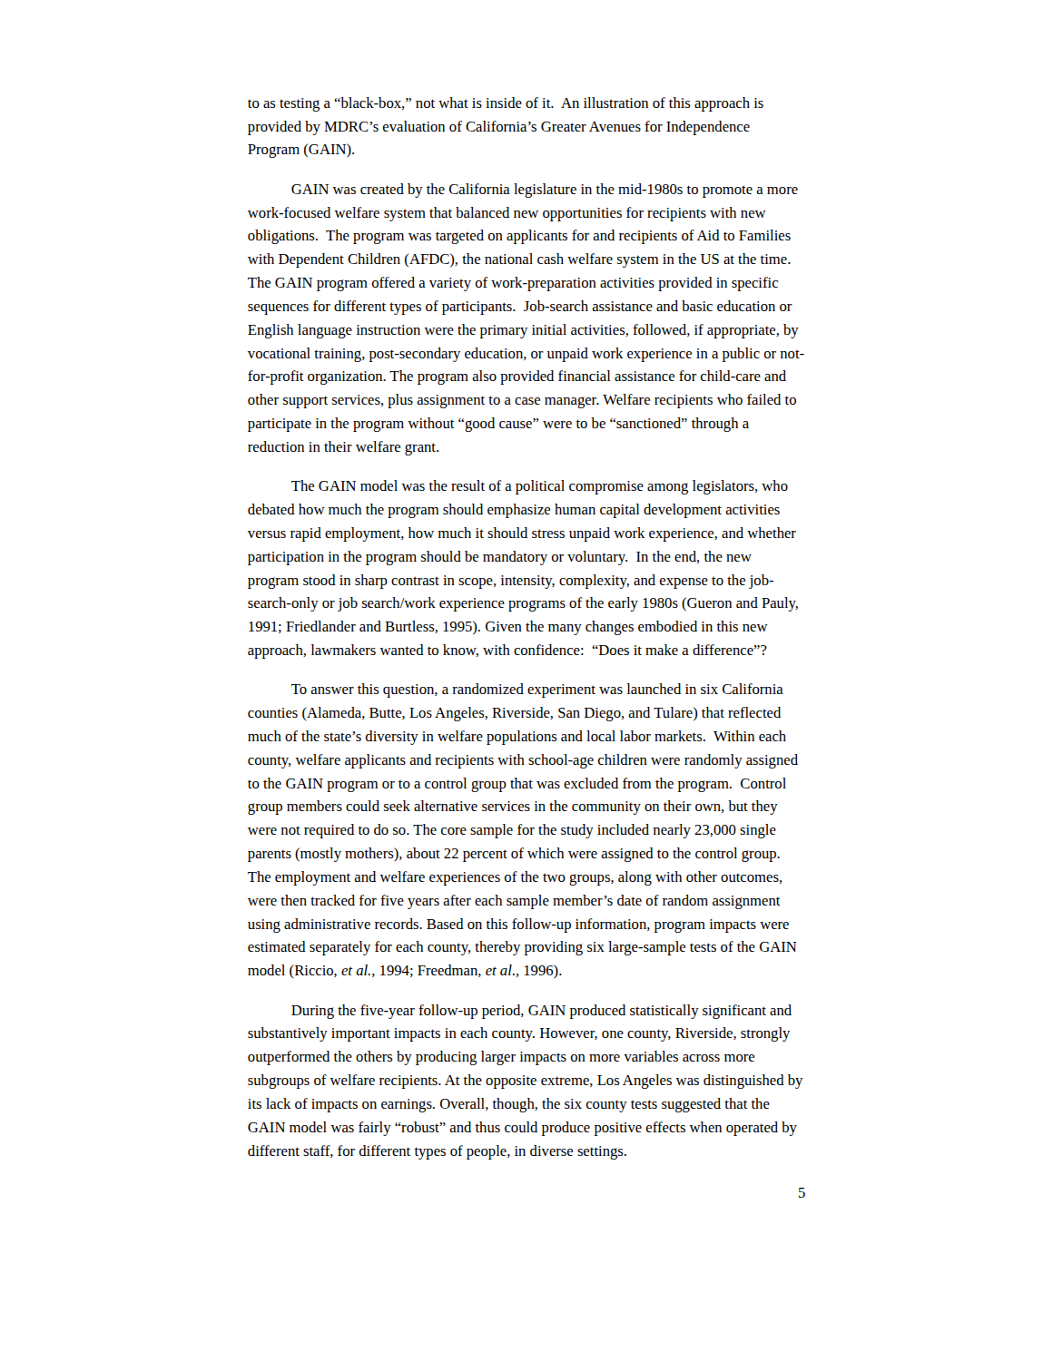to as testing a “black-box,” not what is inside of it. An illustration of this approach is provided by MDRC’s evaluation of California’s Greater Avenues for Independence Program (GAIN).
GAIN was created by the California legislature in the mid-1980s to promote a more work-focused welfare system that balanced new opportunities for recipients with new obligations. The program was targeted on applicants for and recipients of Aid to Families with Dependent Children (AFDC), the national cash welfare system in the US at the time. The GAIN program offered a variety of work-preparation activities provided in specific sequences for different types of participants. Job-search assistance and basic education or English language instruction were the primary initial activities, followed, if appropriate, by vocational training, post-secondary education, or unpaid work experience in a public or not-for-profit organization. The program also provided financial assistance for child-care and other support services, plus assignment to a case manager. Welfare recipients who failed to participate in the program without “good cause” were to be “sanctioned” through a reduction in their welfare grant.
The GAIN model was the result of a political compromise among legislators, who debated how much the program should emphasize human capital development activities versus rapid employment, how much it should stress unpaid work experience, and whether participation in the program should be mandatory or voluntary. In the end, the new program stood in sharp contrast in scope, intensity, complexity, and expense to the job-search-only or job search/work experience programs of the early 1980s (Gueron and Pauly, 1991; Friedlander and Burtless, 1995). Given the many changes embodied in this new approach, lawmakers wanted to know, with confidence: “Does it make a difference”?
To answer this question, a randomized experiment was launched in six California counties (Alameda, Butte, Los Angeles, Riverside, San Diego, and Tulare) that reflected much of the state’s diversity in welfare populations and local labor markets. Within each county, welfare applicants and recipients with school-age children were randomly assigned to the GAIN program or to a control group that was excluded from the program. Control group members could seek alternative services in the community on their own, but they were not required to do so. The core sample for the study included nearly 23,000 single parents (mostly mothers), about 22 percent of which were assigned to the control group. The employment and welfare experiences of the two groups, along with other outcomes, were then tracked for five years after each sample member’s date of random assignment using administrative records. Based on this follow-up information, program impacts were estimated separately for each county, thereby providing six large-sample tests of the GAIN model (Riccio, et al., 1994; Freedman, et al., 1996).
During the five-year follow-up period, GAIN produced statistically significant and substantively important impacts in each county. However, one county, Riverside, strongly outperformed the others by producing larger impacts on more variables across more subgroups of welfare recipients. At the opposite extreme, Los Angeles was distinguished by its lack of impacts on earnings. Overall, though, the six county tests suggested that the GAIN model was fairly “robust” and thus could produce positive effects when operated by different staff, for different types of people, in diverse settings.
5